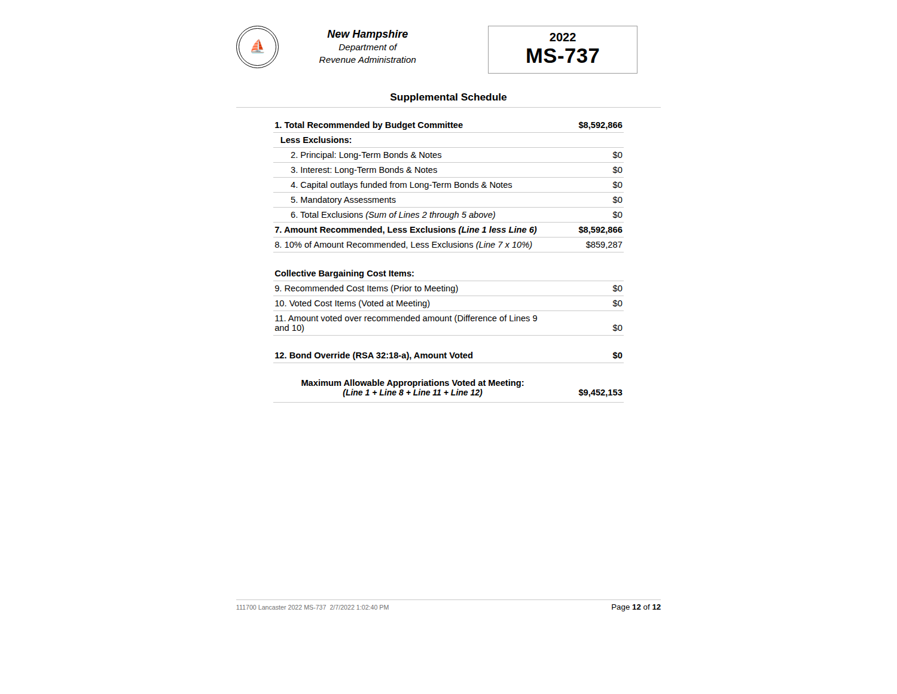⛵
New Hampshire
Department of
Revenue Administration
2022
MS-737
Supplemental Schedule
| 1. Total Recommended by Budget Committee | $8,592,866 |
| Less Exclusions: | |
| 2. Principal: Long-Term Bonds & Notes | $0 |
| 3. Interest: Long-Term Bonds & Notes | $0 |
| 4. Capital outlays funded from Long-Term Bonds & Notes | $0 |
| 5. Mandatory Assessments | $0 |
| 6. Total Exclusions (Sum of Lines 2 through 5 above) | $0 |
| 7. Amount Recommended, Less Exclusions (Line 1 less Line 6) | $8,592,866 |
| 8. 10% of Amount Recommended, Less Exclusions (Line 7 x 10%) | $859,287 |
| Collective Bargaining Cost Items: | |
| 9. Recommended Cost Items (Prior to Meeting) | $0 |
| 10. Voted Cost Items (Voted at Meeting) | $0 |
| 11. Amount voted over recommended amount (Difference of Lines 9 and 10) | $0 |
| 12. Bond Override (RSA 32:18-a), Amount Voted | $0 |
| Maximum Allowable Appropriations Voted at Meeting: (Line 1 + Line 8 + Line 11 + Line 12) | $9,452,153 |
111700 Lancaster 2022 MS-737 2/7/2022 1:02:40 PM
Page 12 of 12